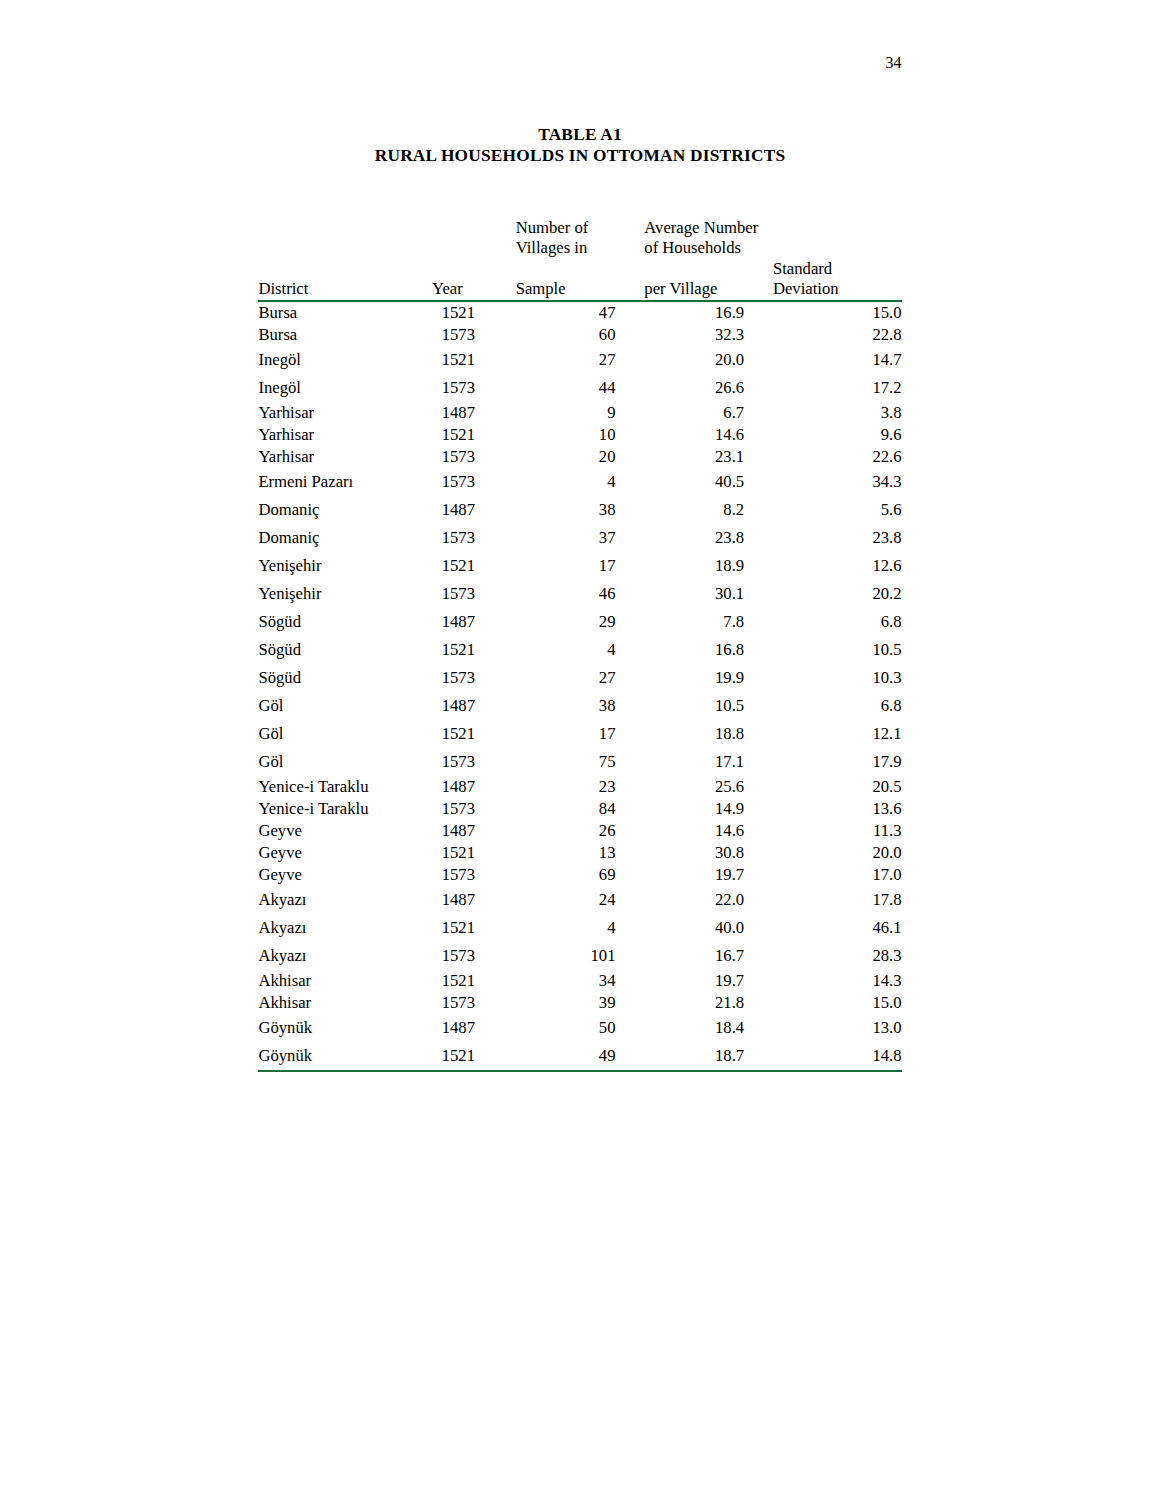34
TABLE A1 RURAL HOUSEHOLDS IN OTTOMAN DISTRICTS
| | | Number of Villages in | Average Number of Households | |
| --- | --- | --- | --- | --- |
| District | Year | Sample | per Village | Standard Deviation |
| Bursa | 1521 | 47 | 16.9 | 15.0 |
| Bursa | 1573 | 60 | 32.3 | 22.8 |
| Inegöl | 1521 | 27 | 20.0 | 14.7 |
| Inegöl | 1573 | 44 | 26.6 | 17.2 |
| Yarhisar | 1487 | 9 | 6.7 | 3.8 |
| Yarhisar | 1521 | 10 | 14.6 | 9.6 |
| Yarhisar | 1573 | 20 | 23.1 | 22.6 |
| Ermeni Pazarı | 1573 | 4 | 40.5 | 34.3 |
| Domaniç | 1487 | 38 | 8.2 | 5.6 |
| Domaniç | 1573 | 37 | 23.8 | 23.8 |
| Yenişehir | 1521 | 17 | 18.9 | 12.6 |
| Yenişehir | 1573 | 46 | 30.1 | 20.2 |
| Sögüd | 1487 | 29 | 7.8 | 6.8 |
| Sögüd | 1521 | 4 | 16.8 | 10.5 |
| Sögüd | 1573 | 27 | 19.9 | 10.3 |
| Göl | 1487 | 38 | 10.5 | 6.8 |
| Göl | 1521 | 17 | 18.8 | 12.1 |
| Göl | 1573 | 75 | 17.1 | 17.9 |
| Yenice-i Taraklu | 1487 | 23 | 25.6 | 20.5 |
| Yenice-i Taraklu | 1573 | 84 | 14.9 | 13.6 |
| Geyve | 1487 | 26 | 14.6 | 11.3 |
| Geyve | 1521 | 13 | 30.8 | 20.0 |
| Geyve | 1573 | 69 | 19.7 | 17.0 |
| Akyazı | 1487 | 24 | 22.0 | 17.8 |
| Akyazı | 1521 | 4 | 40.0 | 46.1 |
| Akyazı | 1573 | 101 | 16.7 | 28.3 |
| Akhisar | 1521 | 34 | 19.7 | 14.3 |
| Akhisar | 1573 | 39 | 21.8 | 15.0 |
| Göynük | 1487 | 50 | 18.4 | 13.0 |
| Göynük | 1521 | 49 | 18.7 | 14.8 |